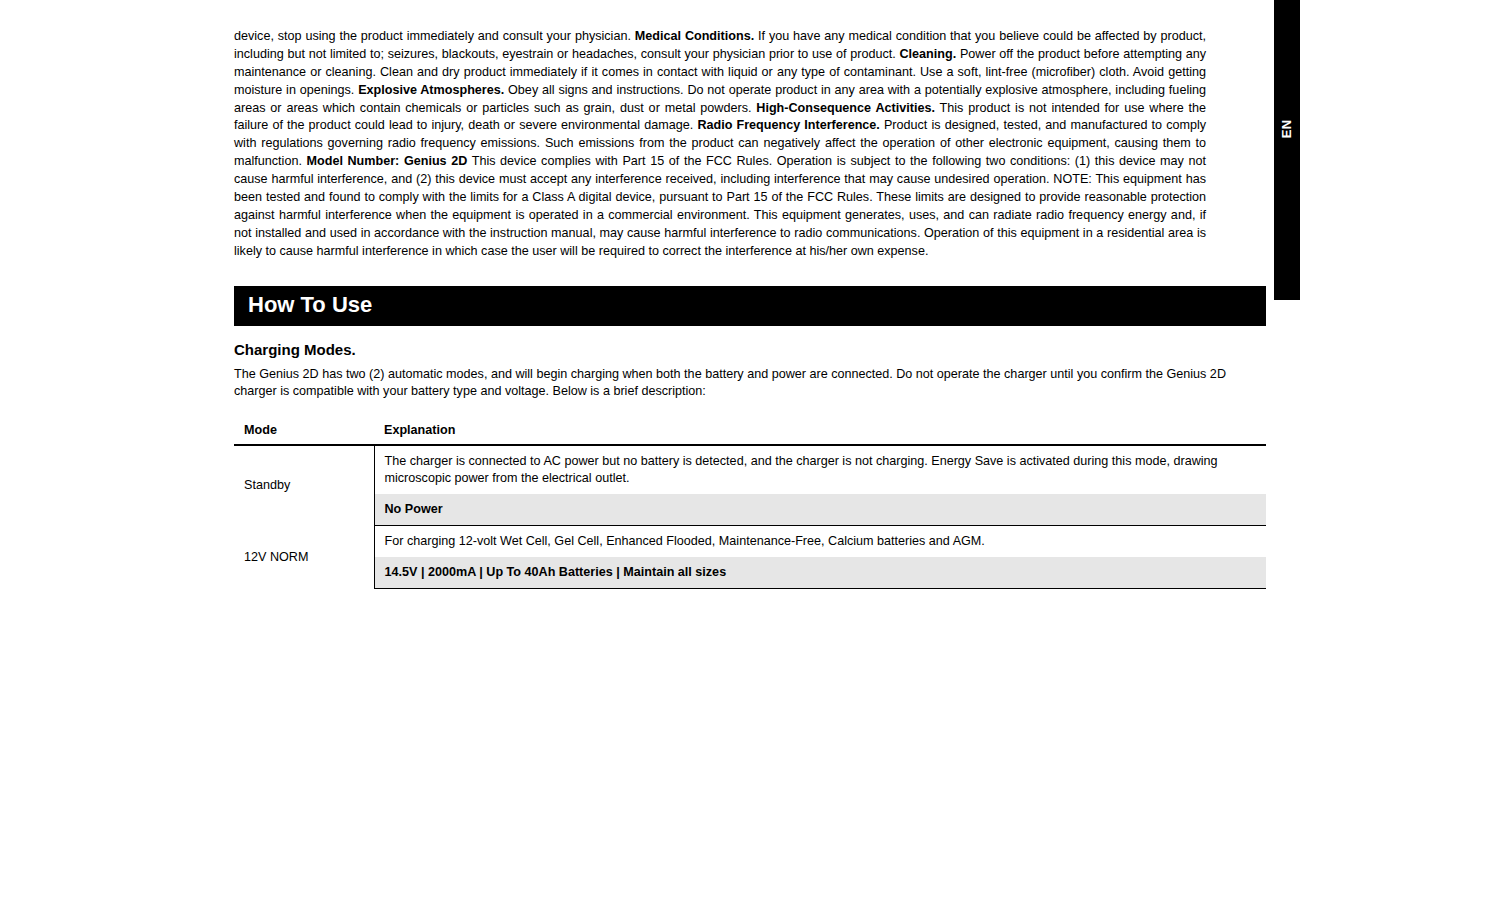EN
device, stop using the product immediately and consult your physician. Medical Conditions. If you have any medical condition that you believe could be affected by product, including but not limited to; seizures, blackouts, eyestrain or headaches, consult your physician prior to use of product. Cleaning. Power off the product before attempting any maintenance or cleaning. Clean and dry product immediately if it comes in contact with liquid or any type of contaminant. Use a soft, lint-free (microfiber) cloth. Avoid getting moisture in openings. Explosive Atmospheres. Obey all signs and instructions. Do not operate product in any area with a potentially explosive atmosphere, including fueling areas or areas which contain chemicals or particles such as grain, dust or metal powders. High-Consequence Activities. This product is not intended for use where the failure of the product could lead to injury, death or severe environmental damage. Radio Frequency Interference. Product is designed, tested, and manufactured to comply with regulations governing radio frequency emissions. Such emissions from the product can negatively affect the operation of other electronic equipment, causing them to malfunction. Model Number: Genius 2D This device complies with Part 15 of the FCC Rules. Operation is subject to the following two conditions: (1) this device may not cause harmful interference, and (2) this device must accept any interference received, including interference that may cause undesired operation. NOTE: This equipment has been tested and found to comply with the limits for a Class A digital device, pursuant to Part 15 of the FCC Rules. These limits are designed to provide reasonable protection against harmful interference when the equipment is operated in a commercial environment. This equipment generates, uses, and can radiate radio frequency energy and, if not installed and used in accordance with the instruction manual, may cause harmful interference to radio communications. Operation of this equipment in a residential area is likely to cause harmful interference in which case the user will be required to correct the interference at his/her own expense.
How To Use
Charging Modes.
The Genius 2D has two (2) automatic modes, and will begin charging when both the battery and power are connected. Do not operate the charger until you confirm the Genius 2D charger is compatible with your battery type and voltage. Below is a brief description:
| Mode | Explanation |
| --- | --- |
| Standby | The charger is connected to AC power but no battery is detected, and the charger is not charging. Energy Save is activated during this mode, drawing microscopic power from the electrical outlet. |
| No Power |
| 12V NORM | For charging 12-volt Wet Cell, Gel Cell, Enhanced Flooded, Maintenance-Free, Calcium batteries and AGM. |
| 14.5V / 2000mA / Up To 40Ah Batteries / Maintain all sizes |